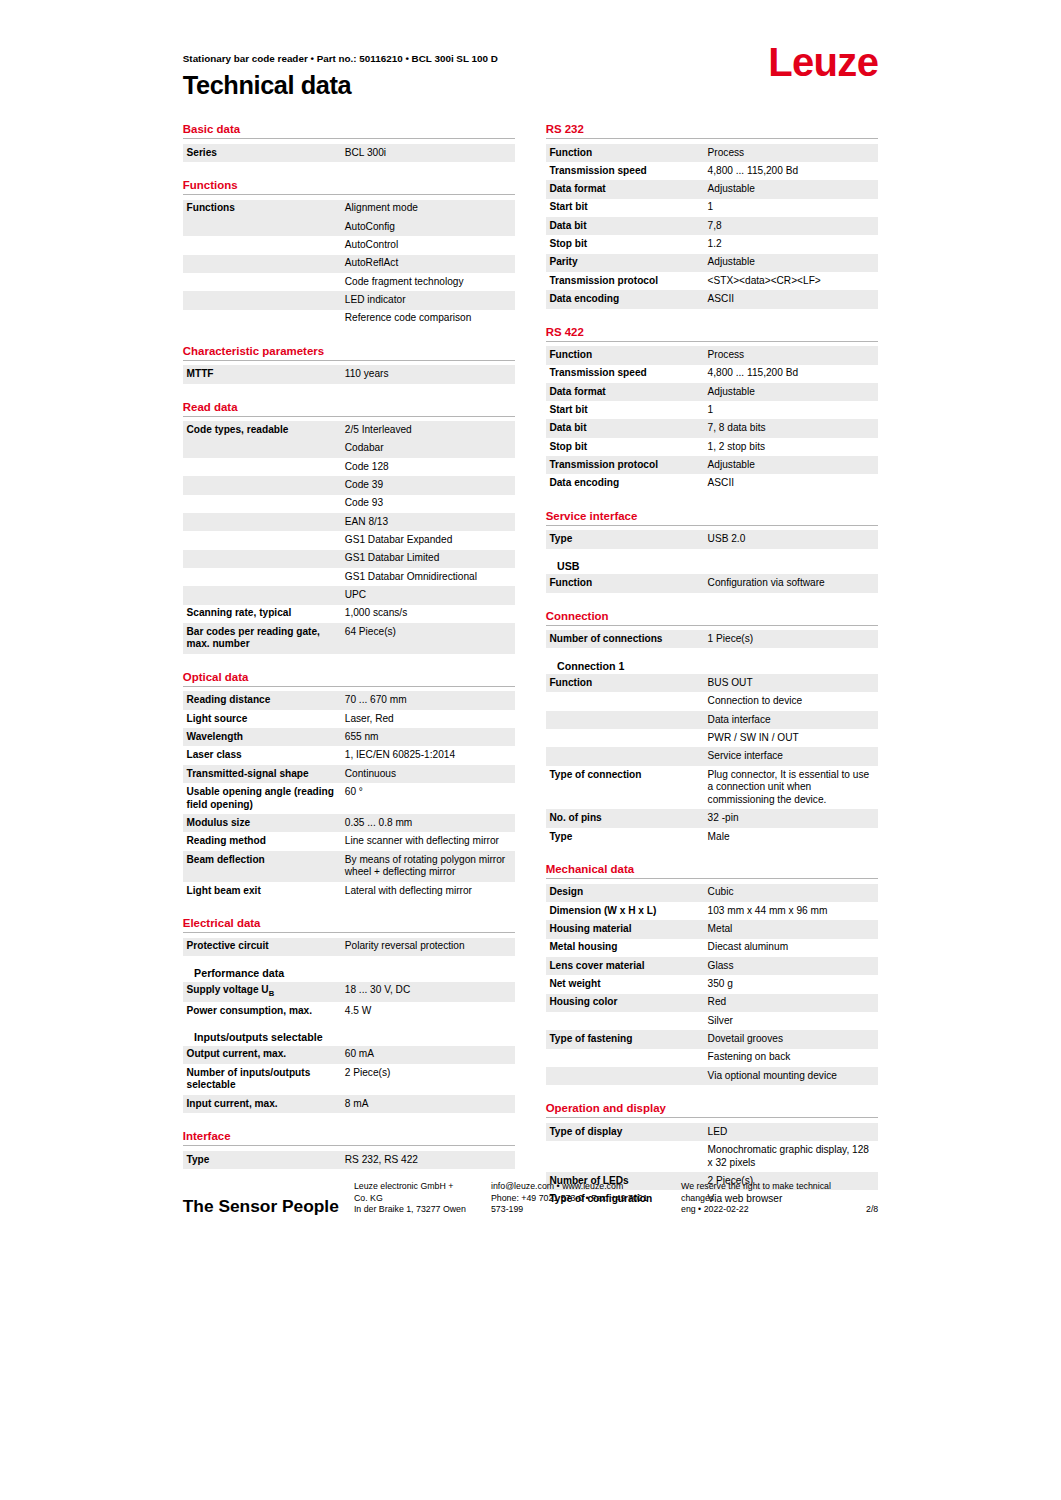Leuze
Stationary bar code reader • Part no.: 50116210 • BCL 300i SL 100 D
Technical data
Basic data
| Series | BCL 300i |
Functions
| Functions | Alignment mode |
| | AutoConfig |
| | AutoControl |
| | AutoReflAct |
| | Code fragment technology |
| | LED indicator |
| | Reference code comparison |
Characteristic parameters
| MTTF | 110 years |
Read data
| Code types, readable | 2/5 Interleaved |
| | Codabar |
| | Code 128 |
| | Code 39 |
| | Code 93 |
| | EAN 8/13 |
| | GS1 Databar Expanded |
| | GS1 Databar Limited |
| | GS1 Databar Omnidirectional |
| | UPC |
| Scanning rate, typical | 1,000 scans/s |
| Bar codes per reading gate, max. number | 64 Piece(s) |
Optical data
| Reading distance | 70 ... 670 mm |
| Light source | Laser, Red |
| Wavelength | 655 nm |
| Laser class | 1, IEC/EN 60825-1:2014 |
| Transmitted-signal shape | Continuous |
| Usable opening angle (reading field opening) | 60 ° |
| Modulus size | 0.35 ... 0.8 mm |
| Reading method | Line scanner with deflecting mirror |
| Beam deflection | By means of rotating polygon mirror wheel + deflecting mirror |
| Light beam exit | Lateral with deflecting mirror |
Electrical data
| Protective circuit | Polarity reversal protection |
Performance data
| Supply voltage U B | 18 ... 30 V, DC |
| Power consumption, max. | 4.5 W |
Inputs/outputs selectable
| Output current, max. | 60 mA |
| Number of inputs/outputs selectable | 2 Piece(s) |
| Input current, max. | 8 mA |
Interface
| Type | RS 232, RS 422 |
RS 232
| Function | Process |
| Transmission speed | 4,800 ... 115,200 Bd |
| Data format | Adjustable |
| Start bit | 1 |
| Data bit | 7,8 |
| Stop bit | 1.2 |
| Parity | Adjustable |
| Transmission protocol | <STX><data><CR><LF> |
| Data encoding | ASCII |
RS 422
| Function | Process |
| Transmission speed | 4,800 ... 115,200 Bd |
| Data format | Adjustable |
| Start bit | 1 |
| Data bit | 7, 8 data bits |
| Stop bit | 1, 2 stop bits |
| Transmission protocol | Adjustable |
| Data encoding | ASCII |
Service interface
| Type | USB 2.0 |
USB
| Function | Configuration via software |
Connection
| Number of connections | 1 Piece(s) |
Connection 1
| Function | BUS OUT |
| | Connection to device |
| | Data interface |
| | PWR / SW IN / OUT |
| | Service interface |
| Type of connection | Plug connector, It is essential to use a connection unit when commissioning the device. |
| No. of pins | 32 -pin |
| Type | Male |
Mechanical data
| Design | Cubic |
| Dimension (W x H x L) | 103 mm x 44 mm x 96 mm |
| Housing material | Metal |
| Metal housing | Diecast aluminum |
| Lens cover material | Glass |
| Net weight | 350 g |
| Housing color | Red |
| | Silver |
| Type of fastening | Dovetail grooves |
| | Fastening on back |
| | Via optional mounting device |
Operation and display
| Type of display | LED |
| | Monochromatic graphic display, 128 x 32 pixels |
| Number of LEDs | 2 Piece(s) |
| Type of configuration | Via web browser |
The Sensor People
Leuze electronic GmbH + Co. KG
In der Braike 1, 73277 Owen
info@leuze.com • www.leuze.com
Phone: +49 7021 573-0 • Fax: +49 7021 573-199
We reserve the right to make technical changes
eng • 2022-02-22
2/8